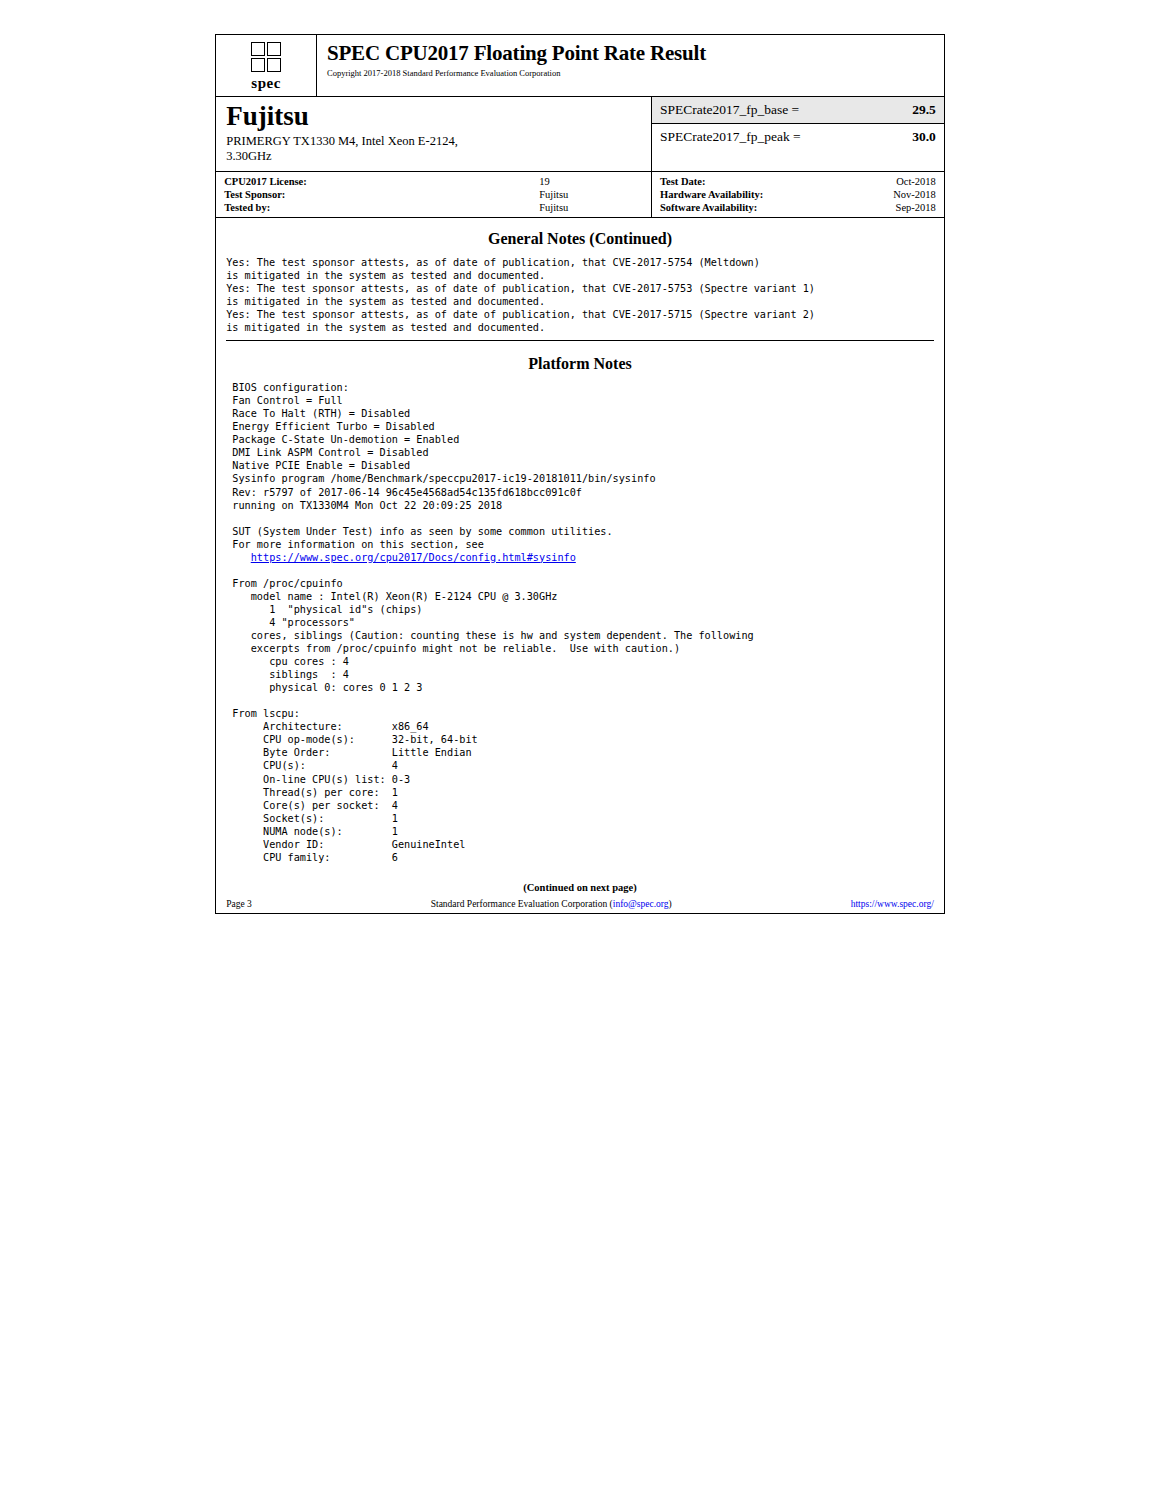spec
SPEC CPU2017 Floating Point Rate Result
Copyright 2017-2018 Standard Performance Evaluation Corporation
Fujitsu
PRIMERGY TX1330 M4, Intel Xeon E-2124,
3.30GHz
SPECrate2017_fp_base =29.5
SPECrate2017_fp_peak =30.0
| CPU2017 License: | 19 |
| Test Sponsor: | Fujitsu |
| Tested by: | Fujitsu |
| Test Date: | Oct-2018 |
| Hardware Availability: | Nov-2018 |
| Software Availability: | Sep-2018 |
General Notes (Continued)
Yes: The test sponsor attests, as of date of publication, that CVE-2017-5754 (Meltdown)
is mitigated in the system as tested and documented.
Yes: The test sponsor attests, as of date of publication, that CVE-2017-5753 (Spectre variant 1)
is mitigated in the system as tested and documented.
Yes: The test sponsor attests, as of date of publication, that CVE-2017-5715 (Spectre variant 2)
is mitigated in the system as tested and documented.
Platform Notes
 BIOS configuration:
 Fan Control = Full
 Race To Halt (RTH) = Disabled
 Energy Efficient Turbo = Disabled
 Package C-State Un-demotion = Enabled
 DMI Link ASPM Control = Disabled
 Native PCIE Enable = Disabled
 Sysinfo program /home/Benchmark/speccpu2017-ic19-20181011/bin/sysinfo
 Rev: r5797 of 2017-06-14 96c45e4568ad54c135fd618bcc091c0f
 running on TX1330M4 Mon Oct 22 20:09:25 2018

 SUT (System Under Test) info as seen by some common utilities.
 For more information on this section, see
    https://www.spec.org/cpu2017/Docs/config.html#sysinfo

 From /proc/cpuinfo
    model name : Intel(R) Xeon(R) E-2124 CPU @ 3.30GHz
       1  "physical id"s (chips)
       4 "processors"
    cores, siblings (Caution: counting these is hw and system dependent. The following
    excerpts from /proc/cpuinfo might not be reliable.  Use with caution.)
       cpu cores : 4
       siblings  : 4
       physical 0: cores 0 1 2 3

 From lscpu:
      Architecture:        x86_64
      CPU op-mode(s):      32-bit, 64-bit
      Byte Order:          Little Endian
      CPU(s):              4
      On-line CPU(s) list: 0-3
      Thread(s) per core:  1
      Core(s) per socket:  4
      Socket(s):           1
      NUMA node(s):        1
      Vendor ID:           GenuineIntel
      CPU family:          6
(Continued on next page)
Page 3
Standard Performance Evaluation Corporation (info@spec.org)
https://www.spec.org/